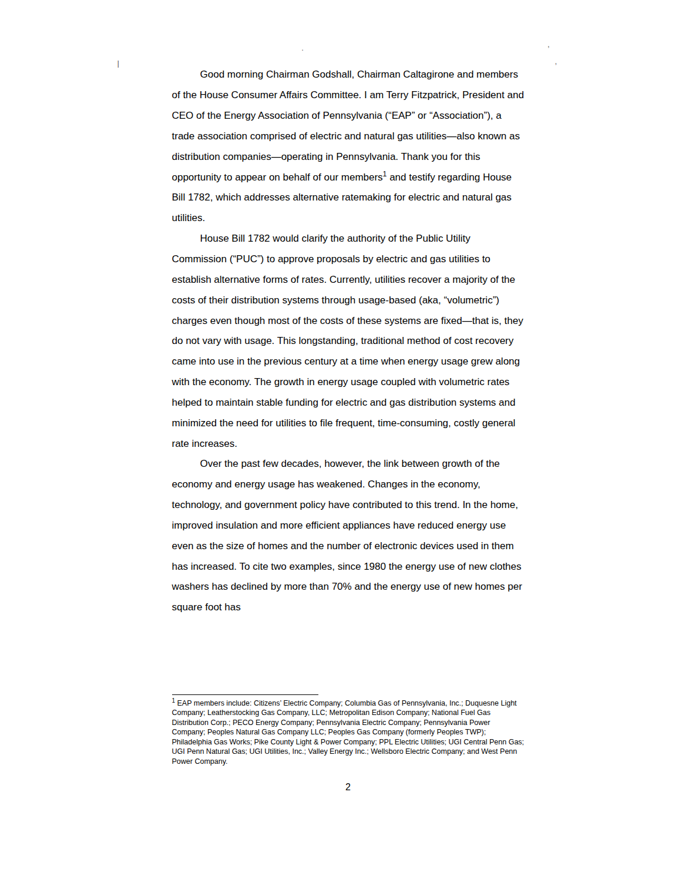| . , ,
Good morning Chairman Godshall, Chairman Caltagirone and members of the House Consumer Affairs Committee. I am Terry Fitzpatrick, President and CEO of the Energy Association of Pennsylvania (“EAP” or “Association”), a trade association comprised of electric and natural gas utilities—also known as distribution companies—operating in Pennsylvania. Thank you for this opportunity to appear on behalf of our members1 and testify regarding House Bill 1782, which addresses alternative ratemaking for electric and natural gas utilities.
House Bill 1782 would clarify the authority of the Public Utility Commission (“PUC”) to approve proposals by electric and gas utilities to establish alternative forms of rates. Currently, utilities recover a majority of the costs of their distribution systems through usage-based (aka, “volumetric”) charges even though most of the costs of these systems are fixed—that is, they do not vary with usage. This longstanding, traditional method of cost recovery came into use in the previous century at a time when energy usage grew along with the economy. The growth in energy usage coupled with volumetric rates helped to maintain stable funding for electric and gas distribution systems and minimized the need for utilities to file frequent, time-consuming, costly general rate increases.
Over the past few decades, however, the link between growth of the economy and energy usage has weakened. Changes in the economy, technology, and government policy have contributed to this trend. In the home, improved insulation and more efficient appliances have reduced energy use even as the size of homes and the number of electronic devices used in them has increased. To cite two examples, since 1980 the energy use of new clothes washers has declined by more than 70% and the energy use of new homes per square foot has
1 EAP members include: Citizens’ Electric Company; Columbia Gas of Pennsylvania, Inc.; Duquesne Light Company; Leatherstocking Gas Company, LLC; Metropolitan Edison Company; National Fuel Gas Distribution Corp.; PECO Energy Company; Pennsylvania Electric Company; Pennsylvania Power Company; Peoples Natural Gas Company LLC; Peoples Gas Company (formerly Peoples TWP); Philadelphia Gas Works; Pike County Light & Power Company; PPL Electric Utilities; UGI Central Penn Gas; UGI Penn Natural Gas; UGI Utilities, Inc.; Valley Energy Inc.; Wellsboro Electric Company; and West Penn Power Company.
2